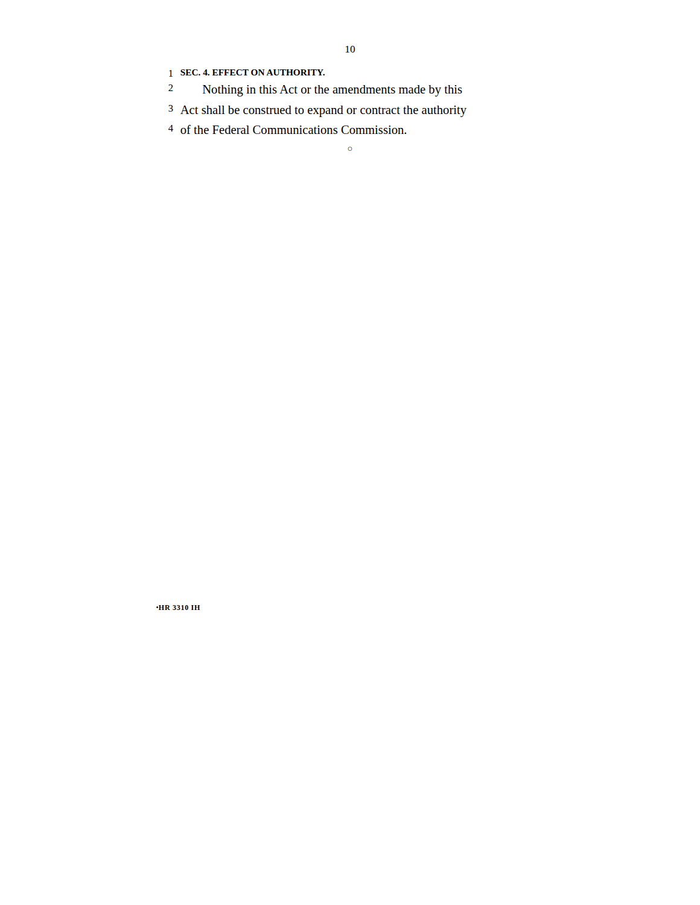10
1 SEC. 4. EFFECT ON AUTHORITY.
2 Nothing in this Act or the amendments made by this
3 Act shall be construed to expand or contract the authority
4of the Federal Communications Commission.
○
•HR 3310 IH